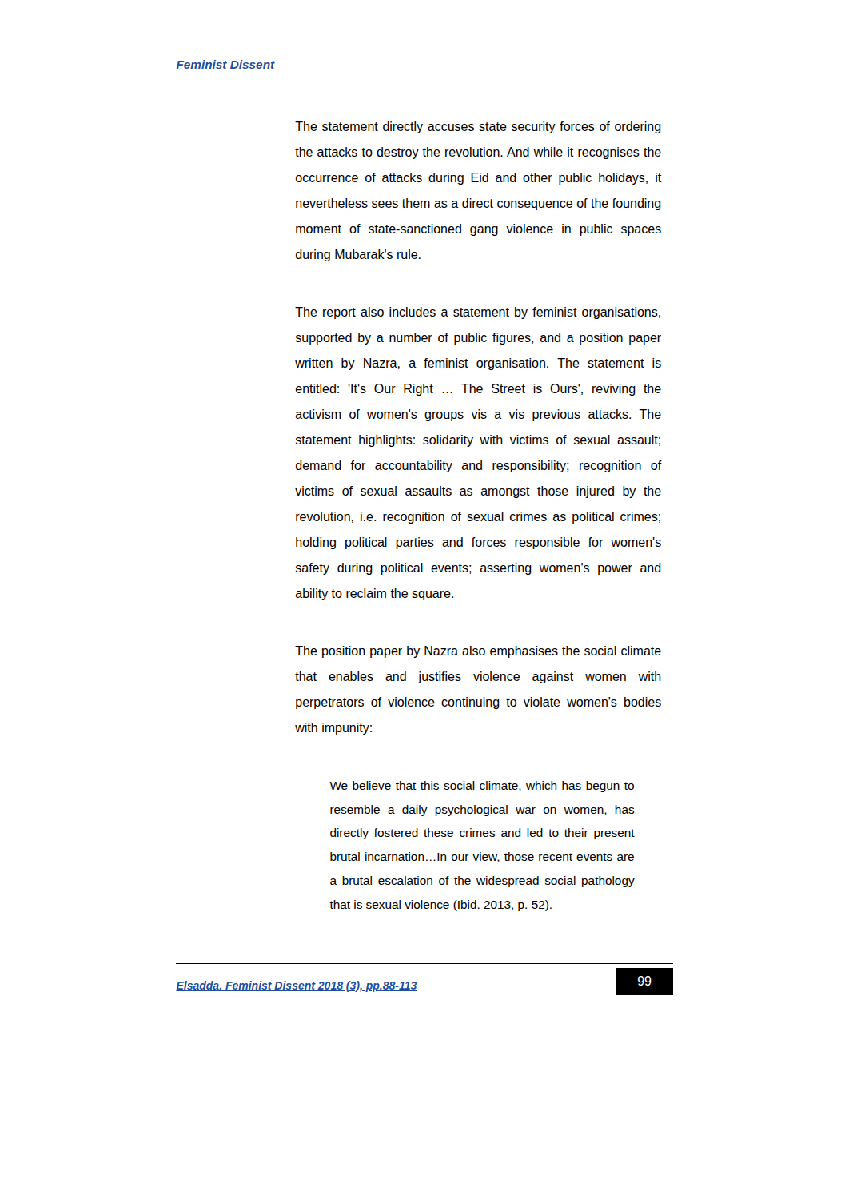Feminist Dissent
The statement directly accuses state security forces of ordering the attacks to destroy the revolution. And while it recognises the occurrence of attacks during Eid and other public holidays, it nevertheless sees them as a direct consequence of the founding moment of state-sanctioned gang violence in public spaces during Mubarak's rule.
The report also includes a statement by feminist organisations, supported by a number of public figures, and a position paper written by Nazra, a feminist organisation. The statement is entitled: 'It's Our Right … The Street is Ours', reviving the activism of women's groups vis a vis previous attacks. The statement highlights: solidarity with victims of sexual assault; demand for accountability and responsibility; recognition of victims of sexual assaults as amongst those injured by the revolution, i.e. recognition of sexual crimes as political crimes; holding political parties and forces responsible for women's safety during political events; asserting women's power and ability to reclaim the square.
The position paper by Nazra also emphasises the social climate that enables and justifies violence against women with perpetrators of violence continuing to violate women's bodies with impunity:
We believe that this social climate, which has begun to resemble a daily psychological war on women, has directly fostered these crimes and led to their present brutal incarnation…In our view, those recent events are a brutal escalation of the widespread social pathology that is sexual violence (Ibid. 2013, p. 52).
Elsadda. Feminist Dissent 2018 (3), pp.88-113
99